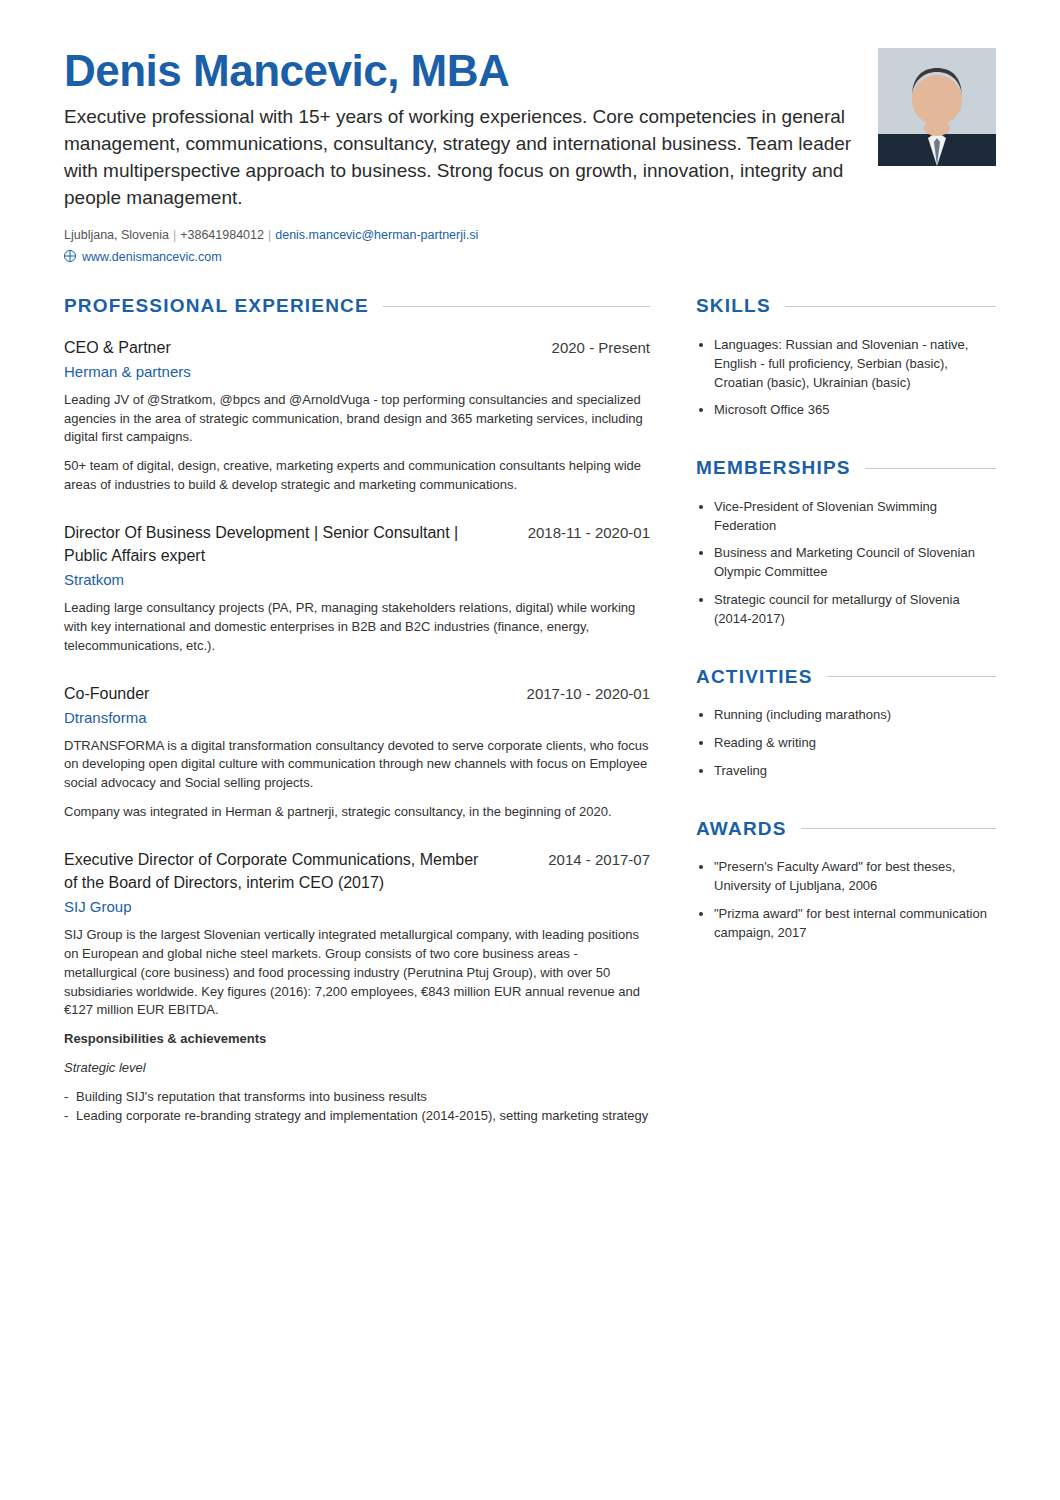Denis Mancevic, MBA
Executive professional with 15+ years of working experiences. Core competencies in general management, communications, consultancy, strategy and international business. Team leader with multiperspective approach to business. Strong focus on growth, innovation, integrity and people management.
Ljubljana, Slovenia|+38641984012|denis.mancevic@herman-partnerji.si
www.denismancevic.com
Professional Experience
CEO & Partner
2020 - Present
Herman & partners
Leading JV of @Stratkom, @bpcs and @ArnoldVuga - top performing consultancies and specialized agencies in the area of strategic communication, brand design and 365 marketing services, including digital first campaigns.
50+ team of digital, design, creative, marketing experts and communication consultants helping wide areas of industries to build & develop strategic and marketing communications.
Director Of Business Development | Senior Consultant | Public Affairs expert
2018-11 - 2020-01
Stratkom
Leading large consultancy projects (PA, PR, managing stakeholders relations, digital) while working with key international and domestic enterprises in B2B and B2C industries (finance, energy, telecommunications, etc.).
Co-Founder
2017-10 - 2020-01
Dtransforma
DTRANSFORMA is a digital transformation consultancy devoted to serve corporate clients, who focus on developing open digital culture with communication through new channels with focus on Employee social advocacy and Social selling projects.
Company was integrated in Herman & partnerji, strategic consultancy, in the beginning of 2020.
Executive Director of Corporate Communications, Member of the Board of Directors, interim CEO (2017)
2014 - 2017-07
SIJ Group
SIJ Group is the largest Slovenian vertically integrated metallurgical company, with leading positions on European and global niche steel markets. Group consists of two core business areas - metallurgical (core business) and food processing industry (Perutnina Ptuj Group), with over 50 subsidiaries worldwide. Key figures (2016): 7,200 employees, €843 million EUR annual revenue and €127 million EUR EBITDA.
Responsibilities & achievements
Strategic level
Building SIJ's reputation that transforms into business results
Leading corporate re-branding strategy and implementation (2014-2015), setting marketing strategy
Skills
Languages: Russian and Slovenian - native, English - full proficiency, Serbian (basic), Croatian (basic), Ukrainian (basic)
Microsoft Office 365
Memberships
Vice-President of Slovenian Swimming Federation
Business and Marketing Council of Slovenian Olympic Committee
Strategic council for metallurgy of Slovenia (2014-2017)
Activities
Running (including marathons)
Reading & writing
Traveling
Awards
"Presern's Faculty Award" for best theses, University of Ljubljana, 2006
"Prizma award" for best internal communication campaign, 2017